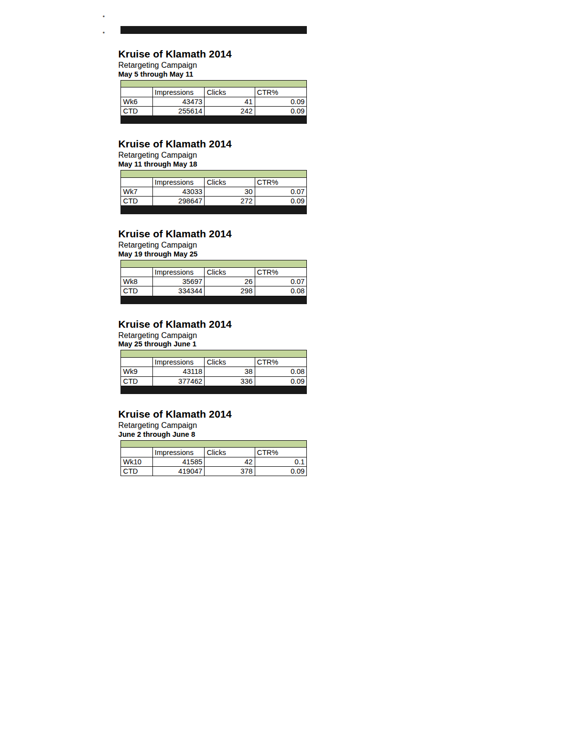•
•
Kruise of Klamath 2014
Retargeting Campaign
May 5 through May 11
| | Impressions | Clicks | CTR% |
| --- | --- | --- | --- |
| Wk6 | 43473 | 41 | 0.09 |
| CTD | 255614 | 242 | 0.09 |
Kruise of Klamath 2014
Retargeting Campaign
May 11 through May 18
| | Impressions | Clicks | CTR% |
| --- | --- | --- | --- |
| Wk7 | 43033 | 30 | 0.07 |
| CTD | 298647 | 272 | 0.09 |
Kruise of Klamath 2014
Retargeting Campaign
May 19 through May 25
| | Impressions | Clicks | CTR% |
| --- | --- | --- | --- |
| Wk8 | 35697 | 26 | 0.07 |
| CTD | 334344 | 298 | 0.08 |
Kruise of Klamath 2014
Retargeting Campaign
May 25 through June 1
| | Impressions | Clicks | CTR% |
| --- | --- | --- | --- |
| Wk9 | 43118 | 38 | 0.08 |
| CTD | 377462 | 336 | 0.09 |
Kruise of Klamath 2014
Retargeting Campaign
June 2 through June 8
| | Impressions | Clicks | CTR% |
| --- | --- | --- | --- |
| Wk10 | 41585 | 42 | 0.1 |
| CTD | 419047 | 378 | 0.09 |